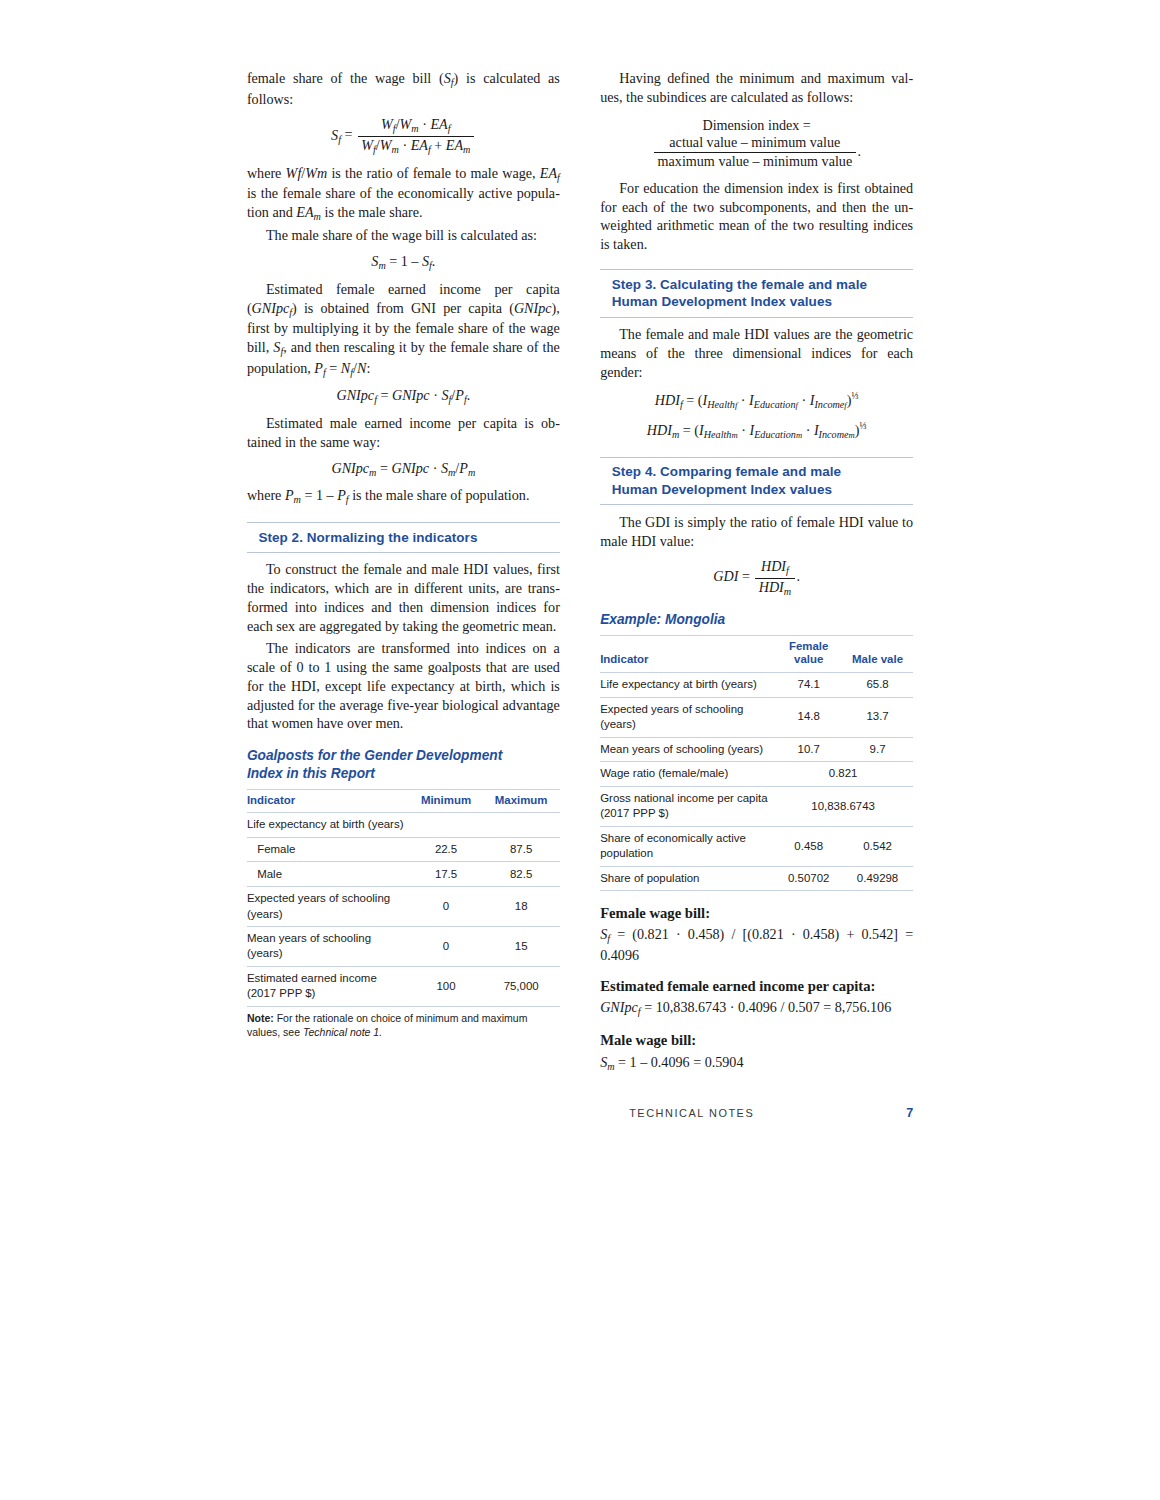female share of the wage bill (Sf) is calculated as follows:
Sf = Wf/Wm · EAf Wf/Wm · EAf + EAm
where Wf/Wm is the ratio of female to male wage, EAf is the female share of the economically active population and EAm is the male share.
The male share of the wage bill is calculated as:
Sm = 1 – Sf.
Estimated female earned income per capita (GNIpcf) is obtained from GNI per capita (GNIpc), first by multiplying it by the female share of the wage bill, Sf, and then rescaling it by the female share of the population, Pf = Nf/N:
GNIpcf = GNIpc · Sf/Pf.
Estimated male earned income per capita is obtained in the same way:
GNIpcm = GNIpc · Sm/Pm
where Pm = 1 – Pf is the male share of population.
Step 2. Normalizing the indicators
To construct the female and male HDI values, first the indicators, which are in different units, are transformed into indices and then dimension indices for each sex are aggregated by taking the geometric mean.
The indicators are transformed into indices on a scale of 0 to 1 using the same goalposts that are used for the HDI, except life expectancy at birth, which is adjusted for the average five-year biological advantage that women have over men.
Goalposts for the Gender Development
Index in this Report
| Indicator | Minimum | Maximum |
| --- | --- | --- |
| Life expectancy at birth (years) | | |
| Female | 22.5 | 87.5 |
| Male | 17.5 | 82.5 |
| Expected years of schooling (years) | 0 | 18 |
| Mean years of schooling (years) | 0 | 15 |
| Estimated earned income (2017 PPP $) | 100 | 75,000 |
Note: For the rationale on choice of minimum and maximum values, see Technical note 1.
Having defined the minimum and maximum values, the subindices are calculated as follows:
Dimension index = actual value – minimum value maximum value – minimum value .
For education the dimension index is first obtained for each of the two subcomponents, and then the unweighted arithmetic mean of the two resulting indices is taken.
Step 3. Calculating the female and male
Human Development Index values
The female and male HDI values are the geometric means of the three dimensional indices for each gender:
HDIf = (IHealthf · IEducationf · IIncomef)⅓
HDIm = (IHealthm · IEducationm · IIncomem)⅓
Step 4. Comparing female and male
Human Development Index values
The GDI is simply the ratio of female HDI value to male HDI value:
GDI = HDIf HDIm .
Example: Mongolia
| Indicator | Female value | Male vale |
| --- | --- | --- |
| Life expectancy at birth (years) | 74.1 | 65.8 |
| Expected years of schooling (years) | 14.8 | 13.7 |
| Mean years of schooling (years) | 10.7 | 9.7 |
| Wage ratio (female/male) | 0.821 |
| Gross national income per capita (2017 PPP $) | 10,838.6743 |
| Share of economically active population | 0.458 | 0.542 |
| Share of population | 0.50702 | 0.49298 |
Female wage bill:
Sf = (0.821 · 0.458) / [(0.821 · 0.458) + 0.542] = 0.4096
Estimated female earned income per capita:
GNIpcf = 10,838.6743 · 0.4096 / 0.507 = 8,756.106
Male wage bill:
Sm = 1 – 0.4096 = 0.5904
TECHNICAL NOTES
7